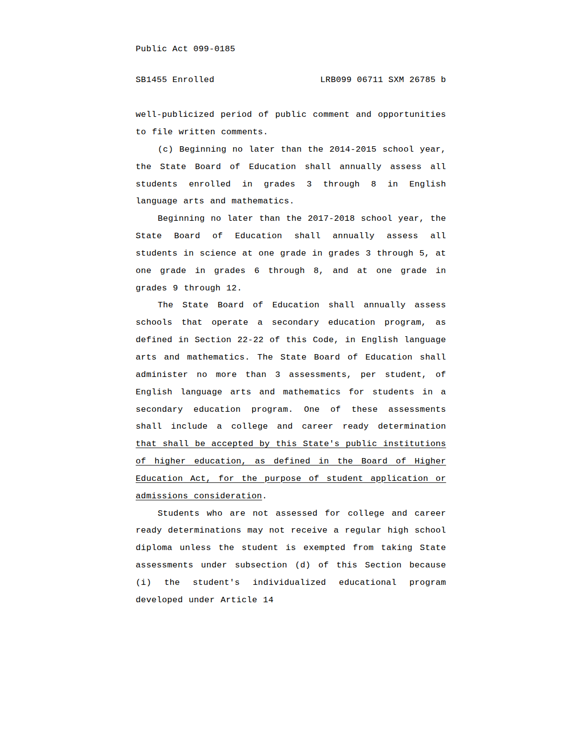Public Act 099-0185
SB1455 Enrolled LRB099 06711 SXM 26785 b
well-publicized period of public comment and opportunities to file written comments.
(c) Beginning no later than the 2014-2015 school year, the State Board of Education shall annually assess all students enrolled in grades 3 through 8 in English language arts and mathematics.
Beginning no later than the 2017-2018 school year, the State Board of Education shall annually assess all students in science at one grade in grades 3 through 5, at one grade in grades 6 through 8, and at one grade in grades 9 through 12.
The State Board of Education shall annually assess schools that operate a secondary education program, as defined in Section 22-22 of this Code, in English language arts and mathematics. The State Board of Education shall administer no more than 3 assessments, per student, of English language arts and mathematics for students in a secondary education program. One of these assessments shall include a college and career ready determination that shall be accepted by this State's public institutions of higher education, as defined in the Board of Higher Education Act, for the purpose of student application or admissions consideration.
Students who are not assessed for college and career ready determinations may not receive a regular high school diploma unless the student is exempted from taking State assessments under subsection (d) of this Section because (i) the student's individualized educational program developed under Article 14